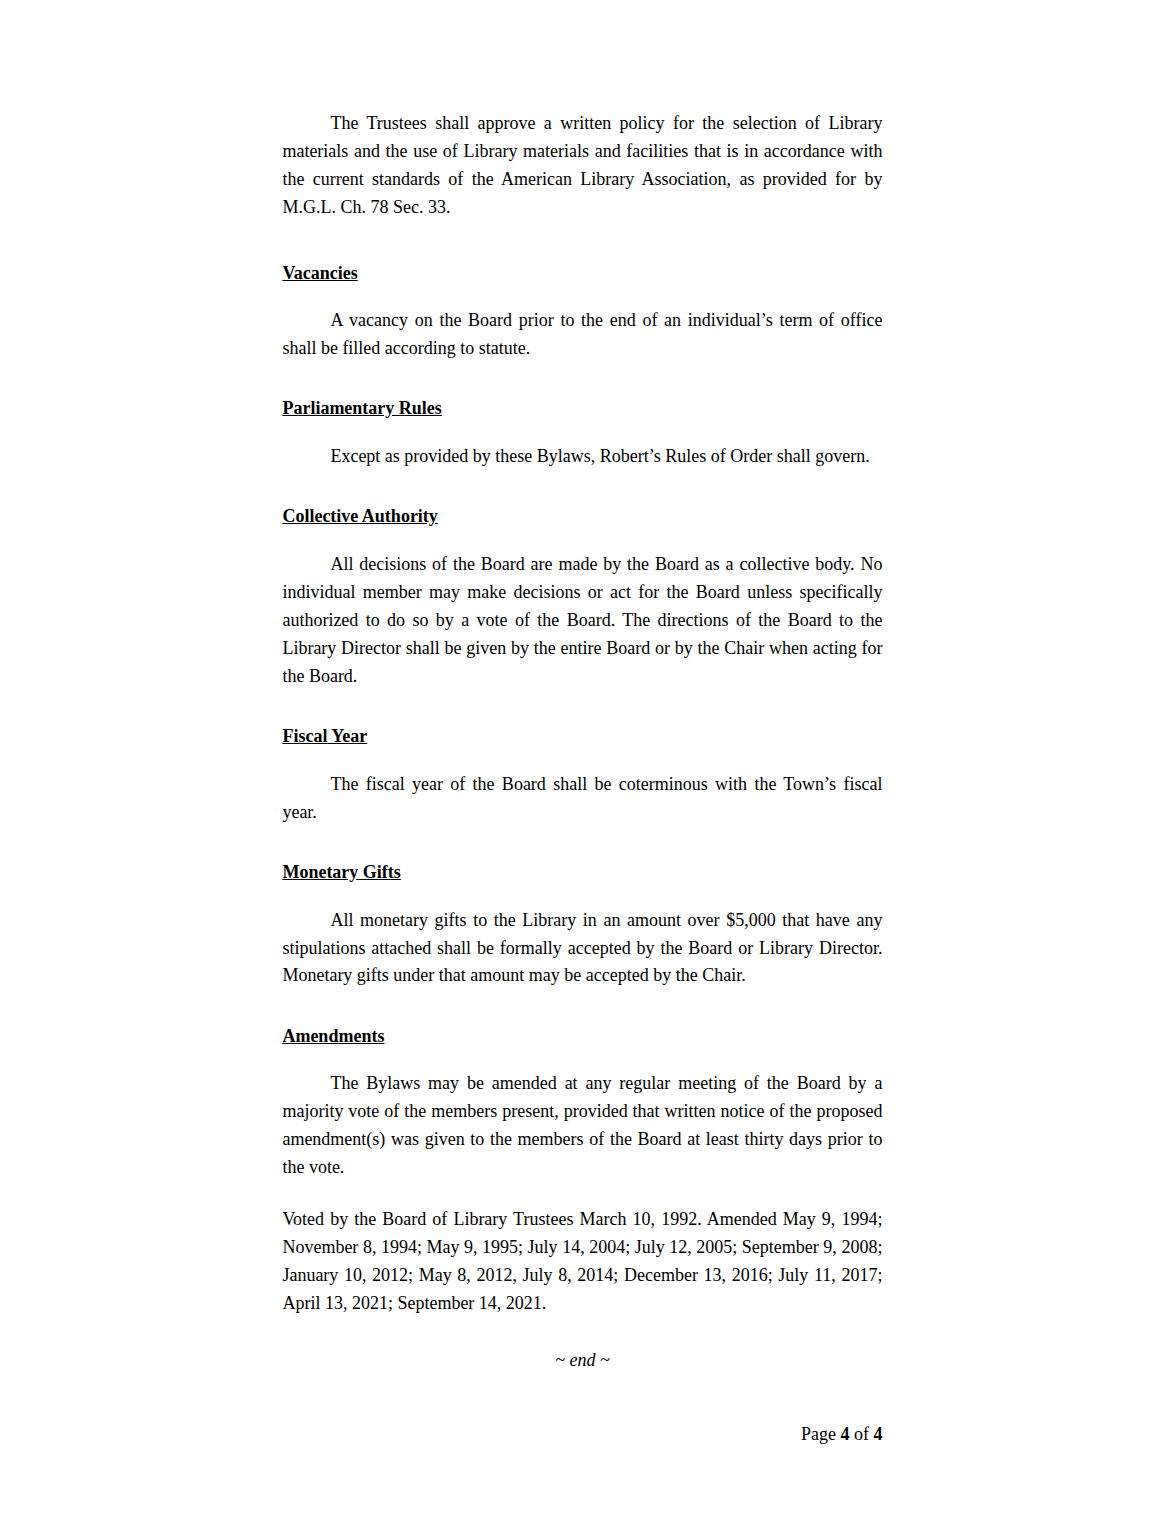The Trustees shall approve a written policy for the selection of Library materials and the use of Library materials and facilities that is in accordance with the current standards of the American Library Association, as provided for by M.G.L. Ch. 78 Sec. 33.
Vacancies
A vacancy on the Board prior to the end of an individual’s term of office shall be filled according to statute.
Parliamentary Rules
Except as provided by these Bylaws, Robert’s Rules of Order shall govern.
Collective Authority
All decisions of the Board are made by the Board as a collective body. No individual member may make decisions or act for the Board unless specifically authorized to do so by a vote of the Board. The directions of the Board to the Library Director shall be given by the entire Board or by the Chair when acting for the Board.
Fiscal Year
The fiscal year of the Board shall be coterminous with the Town’s fiscal year.
Monetary Gifts
All monetary gifts to the Library in an amount over $5,000 that have any stipulations attached shall be formally accepted by the Board or Library Director. Monetary gifts under that amount may be accepted by the Chair.
Amendments
The Bylaws may be amended at any regular meeting of the Board by a majority vote of the members present, provided that written notice of the proposed amendment(s) was given to the members of the Board at least thirty days prior to the vote.
Voted by the Board of Library Trustees March 10, 1992. Amended May 9, 1994; November 8, 1994; May 9, 1995; July 14, 2004; July 12, 2005; September 9, 2008; January 10, 2012; May 8, 2012, July 8, 2014; December 13, 2016; July 11, 2017; April 13, 2021; September 14, 2021.
~ end ~
Page 4 of 4